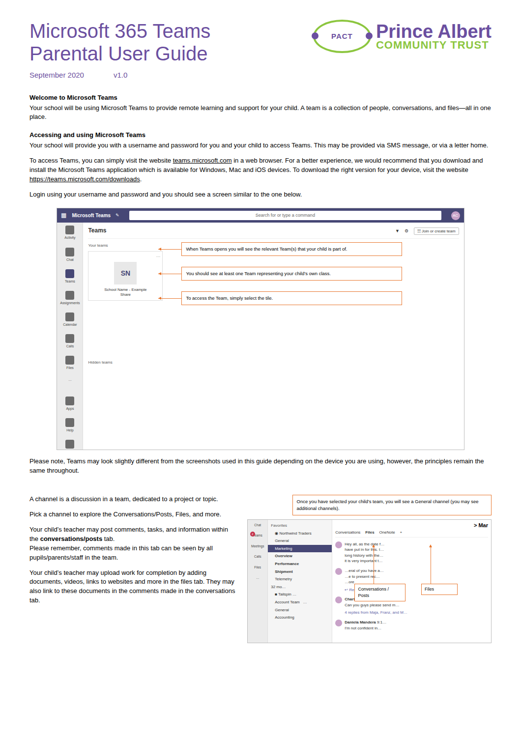Microsoft 365 Teams
Parental User Guide
PACT
Prince Albert COMMUNITY TRUST
September 2020 v1.0
Welcome to Microsoft Teams
Your school will be using Microsoft Teams to provide remote learning and support for your child. A team is a collection of people, conversations, and files—all in one place.
Accessing and using Microsoft Teams
Your school will provide you with a username and password for you and your child to access Teams. This may be provided via SMS message, or via a letter home.
To access Teams, you can simply visit the website teams.microsoft.com in a web browser. For a better experience, we would recommend that you download and install the Microsoft Teams application which is available for Windows, Mac and iOS devices. To download the right version for your device, visit the website https://teams.microsoft.com/downloads.
Login using your username and password and you should see a screen similar to the one below.
▦ Microsoft Teams ✎ Search for or type a command AC
Activity
Chat
Teams
Assignments
Calendar
Calls
Files
…
Apps
Help
Teams ▼ ⚙ ☷ Join or create team
Your teams
…
SN
School Name - Example
Share
Hidden teams
When Teams opens you will see the relevant Team(s) that your child is part of.
You should see at least one Team representing your child’s own class.
To access the Team, simply select the tile.
Please note, Teams may look slightly different from the screenshots used in this guide depending on the device you are using, however, the principles remain the same throughout.
A channel is a discussion in a team, dedicated to a project or topic.
Pick a channel to explore the Conversations/Posts, Files, and more.
Your child’s teacher may post comments, tasks, and information within the conversations/posts tab.
Please remember, comments made in this tab can be seen by all pupils/parents/staff in the team.
Your child’s teacher may upload work for completion by adding documents, videos, links to websites and more in the files tab. They may also link to these documents in the comments made in the conversations tab.
Once you have selected your child’s team, you will see a General channel (you may see additional channels).
Chat
2 Teams
Meetings
Calls
Files
…
Favorites
◉ Northwind Traders
General
Marketing
Overview
Performance
Shipment
Telemetry
32 mo…
■ Tailspin …
Account Team …
General
Accounting
> Mar
Conversations Files OneNote +
Hey all, as the date f…
have put in for this. I…
long history with the…
it is very important t…
…eral of you have a…
…e to present rec…
…ore
↩ Reply
Charlotte de Crum 9:14 AM
Can you guys please send m…
4 replies from Maja, Franz, and M…
Daniela Mandera 9:1…
I'm not confident in…
Conversations /
Posts
Files